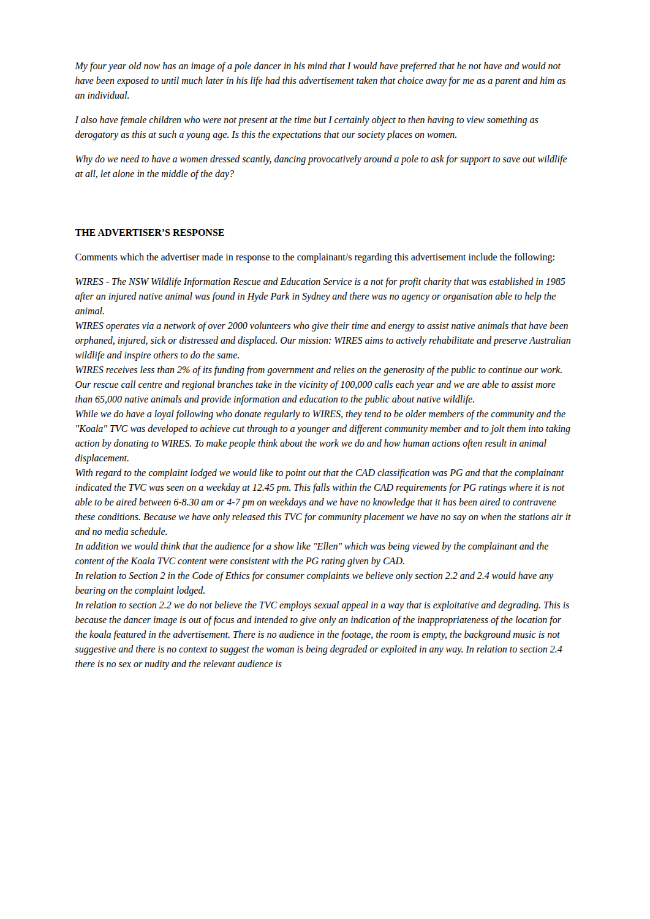My four year old now has an image of a pole dancer in his mind that I would have preferred that he not have and would not have been exposed to until much later in his life had this advertisement taken that choice away for me as a parent and him as an individual.
I also have female children who were not present at the time but I certainly object to then having to view something as derogatory as this at such a young age. Is this the expectations that our society places on women.
Why do we need to have a women dressed scantly, dancing provocatively around a pole to ask for support to save out wildlife at all, let alone in the middle of the day?
The Advertiser’s Response
Comments which the advertiser made in response to the complainant/s regarding this advertisement include the following:
WIRES - The NSW Wildlife Information Rescue and Education Service is a not for profit charity that was established in 1985 after an injured native animal was found in Hyde Park in Sydney and there was no agency or organisation able to help the animal.
WIRES operates via a network of over 2000 volunteers who give their time and energy to assist native animals that have been orphaned, injured, sick or distressed and displaced. Our mission: WIRES aims to actively rehabilitate and preserve Australian wildlife and inspire others to do the same.
WIRES receives less than 2% of its funding from government and relies on the generosity of the public to continue our work. Our rescue call centre and regional branches take in the vicinity of 100,000 calls each year and we are able to assist more than 65,000 native animals and provide information and education to the public about native wildlife.
While we do have a loyal following who donate regularly to WIRES, they tend to be older members of the community and the "Koala" TVC was developed to achieve cut through to a younger and different community member and to jolt them into taking action by donating to WIRES. To make people think about the work we do and how human actions often result in animal displacement.
With regard to the complaint lodged we would like to point out that the CAD classification was PG and that the complainant indicated the TVC was seen on a weekday at 12.45 pm. This falls within the CAD requirements for PG ratings where it is not able to be aired between 6-8.30 am or 4-7 pm on weekdays and we have no knowledge that it has been aired to contravene these conditions. Because we have only released this TVC for community placement we have no say on when the stations air it and no media schedule.
In addition we would think that the audience for a show like "Ellen" which was being viewed by the complainant and the content of the Koala TVC content were consistent with the PG rating given by CAD.
In relation to Section 2 in the Code of Ethics for consumer complaints we believe only section 2.2 and 2.4 would have any bearing on the complaint lodged.
In relation to section 2.2 we do not believe the TVC employs sexual appeal in a way that is exploitative and degrading. This is because the dancer image is out of focus and intended to give only an indication of the inappropriateness of the location for the koala featured in the advertisement. There is no audience in the footage, the room is empty, the background music is not suggestive and there is no context to suggest the woman is being degraded or exploited in any way. In relation to section 2.4 there is no sex or nudity and the relevant audience is